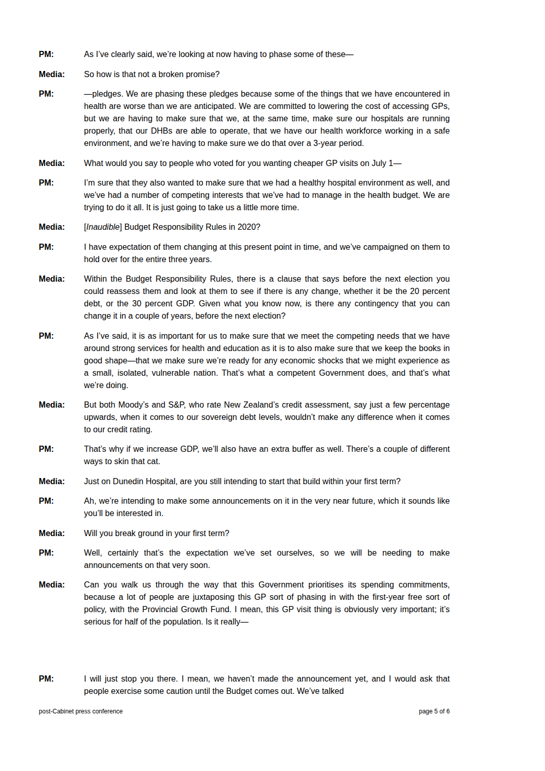PM
As I’ve clearly said, we’re looking at now having to phase some of these—
Media
So how is that not a broken promise?
PM
—pledges. We are phasing these pledges because some of the things that we have encountered in health are worse than we are anticipated. We are committed to lowering the cost of accessing GPs, but we are having to make sure that we, at the same time, make sure our hospitals are running properly, that our DHBs are able to operate, that we have our health workforce working in a safe environment, and we’re having to make sure we do that over a 3-year period.
Media
What would you say to people who voted for you wanting cheaper GP visits on July 1—
PM
I’m sure that they also wanted to make sure that we had a healthy hospital environment as well, and we’ve had a number of competing interests that we’ve had to manage in the health budget. We are trying to do it all. It is just going to take us a little more time.
Media
[Inaudible] Budget Responsibility Rules in 2020?
PM
I have expectation of them changing at this present point in time, and we’ve campaigned on them to hold over for the entire three years.
Media
Within the Budget Responsibility Rules, there is a clause that says before the next election you could reassess them and look at them to see if there is any change, whether it be the 20 percent debt, or the 30 percent GDP. Given what you know now, is there any contingency that you can change it in a couple of years, before the next election?
PM
As I’ve said, it is as important for us to make sure that we meet the competing needs that we have around strong services for health and education as it is to also make sure that we keep the books in good shape—that we make sure we’re ready for any economic shocks that we might experience as a small, isolated, vulnerable nation. That’s what a competent Government does, and that’s what we’re doing.
Media
But both Moody’s and S&P, who rate New Zealand’s credit assessment, say just a few percentage upwards, when it comes to our sovereign debt levels, wouldn’t make any difference when it comes to our credit rating.
PM
That’s why if we increase GDP, we’ll also have an extra buffer as well. There’s a couple of different ways to skin that cat.
Media
Just on Dunedin Hospital, are you still intending to start that build within your first term?
PM
Ah, we’re intending to make some announcements on it in the very near future, which it sounds like you’ll be interested in.
Media
Will you break ground in your first term?
PM
Well, certainly that’s the expectation we’ve set ourselves, so we will be needing to make announcements on that very soon.
Media
Can you walk us through the way that this Government prioritises its spending commitments, because a lot of people are juxtaposing this GP sort of phasing in with the first-year free sort of policy, with the Provincial Growth Fund. I mean, this GP visit thing is obviously very important; it’s serious for half of the population. Is it really—
PM
I will just stop you there. I mean, we haven’t made the announcement yet, and I would ask that people exercise some caution until the Budget comes out. We’ve talked
post-Cabinet press conference page 5 of 6